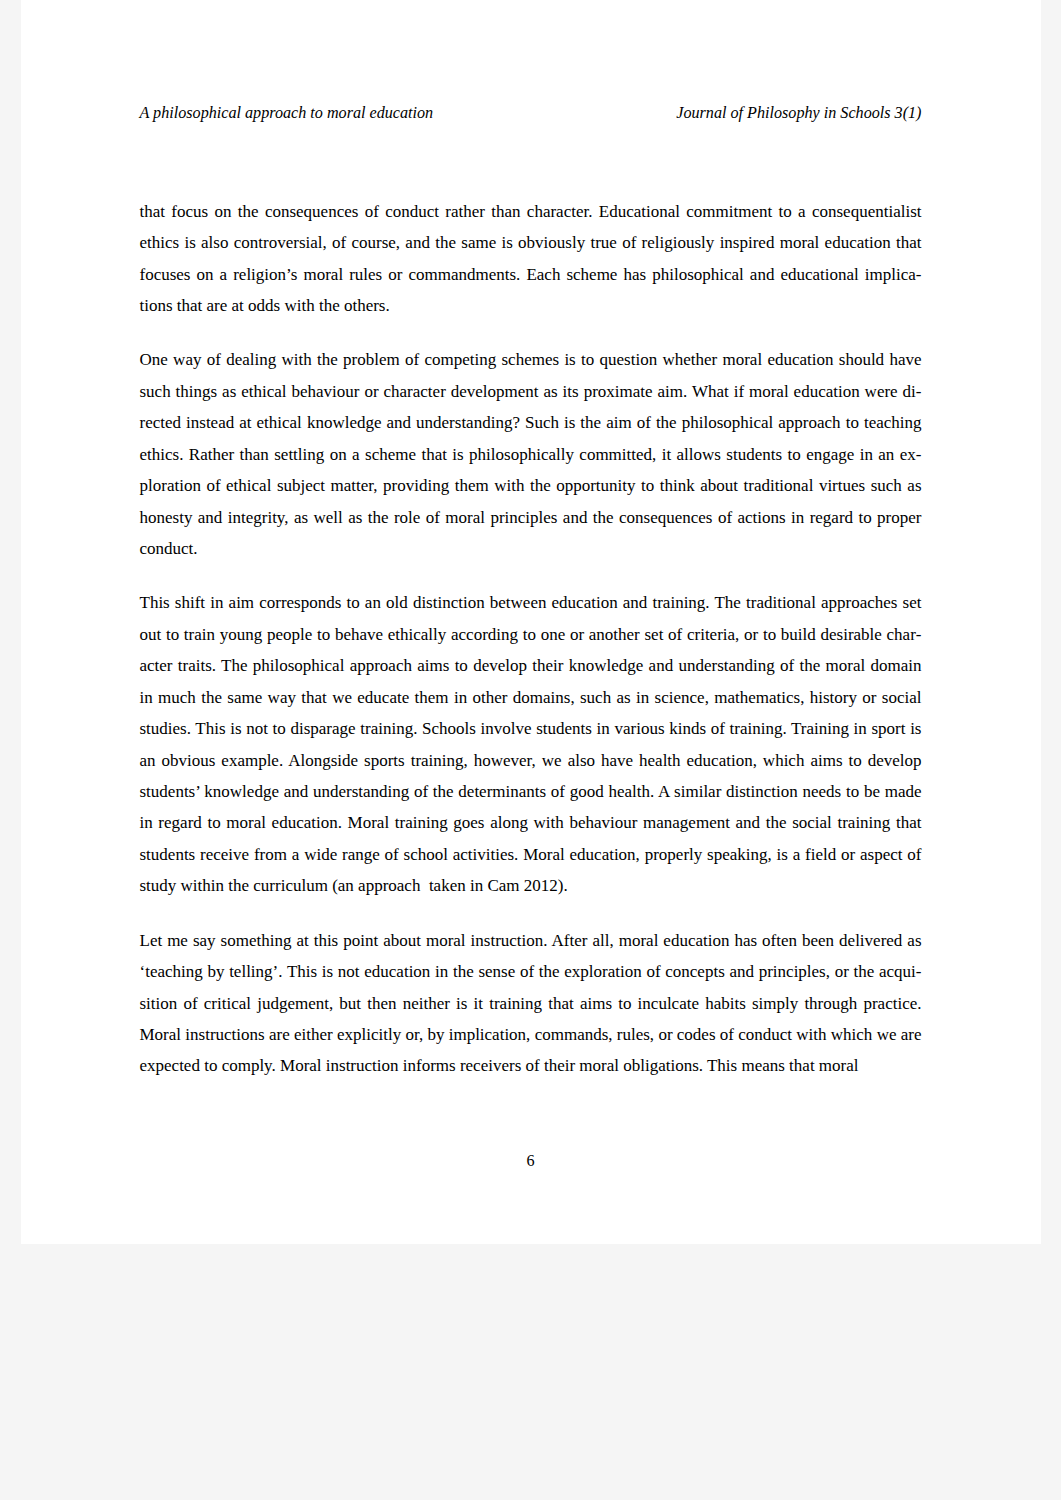A philosophical approach to moral education Journal of Philosophy in Schools 3(1)
that focus on the consequences of conduct rather than character. Educational commitment to a consequentialist ethics is also controversial, of course, and the same is obviously true of religiously inspired moral education that focuses on a religion’s moral rules or commandments. Each scheme has philosophical and educational implications that are at odds with the others.
One way of dealing with the problem of competing schemes is to question whether moral education should have such things as ethical behaviour or character development as its proximate aim. What if moral education were directed instead at ethical knowledge and understanding? Such is the aim of the philosophical approach to teaching ethics. Rather than settling on a scheme that is philosophically committed, it allows students to engage in an exploration of ethical subject matter, providing them with the opportunity to think about traditional virtues such as honesty and integrity, as well as the role of moral principles and the consequences of actions in regard to proper conduct.
This shift in aim corresponds to an old distinction between education and training. The traditional approaches set out to train young people to behave ethically according to one or another set of criteria, or to build desirable character traits. The philosophical approach aims to develop their knowledge and understanding of the moral domain in much the same way that we educate them in other domains, such as in science, mathematics, history or social studies. This is not to disparage training. Schools involve students in various kinds of training. Training in sport is an obvious example. Alongside sports training, however, we also have health education, which aims to develop students’ knowledge and understanding of the determinants of good health. A similar distinction needs to be made in regard to moral education. Moral training goes along with behaviour management and the social training that students receive from a wide range of school activities. Moral education, properly speaking, is a field or aspect of study within the curriculum (an approach taken in Cam 2012).
Let me say something at this point about moral instruction. After all, moral education has often been delivered as ‘teaching by telling’. This is not education in the sense of the exploration of concepts and principles, or the acquisition of critical judgement, but then neither is it training that aims to inculcate habits simply through practice. Moral instructions are either explicitly or, by implication, commands, rules, or codes of conduct with which we are expected to comply. Moral instruction informs receivers of their moral obligations. This means that moral
6